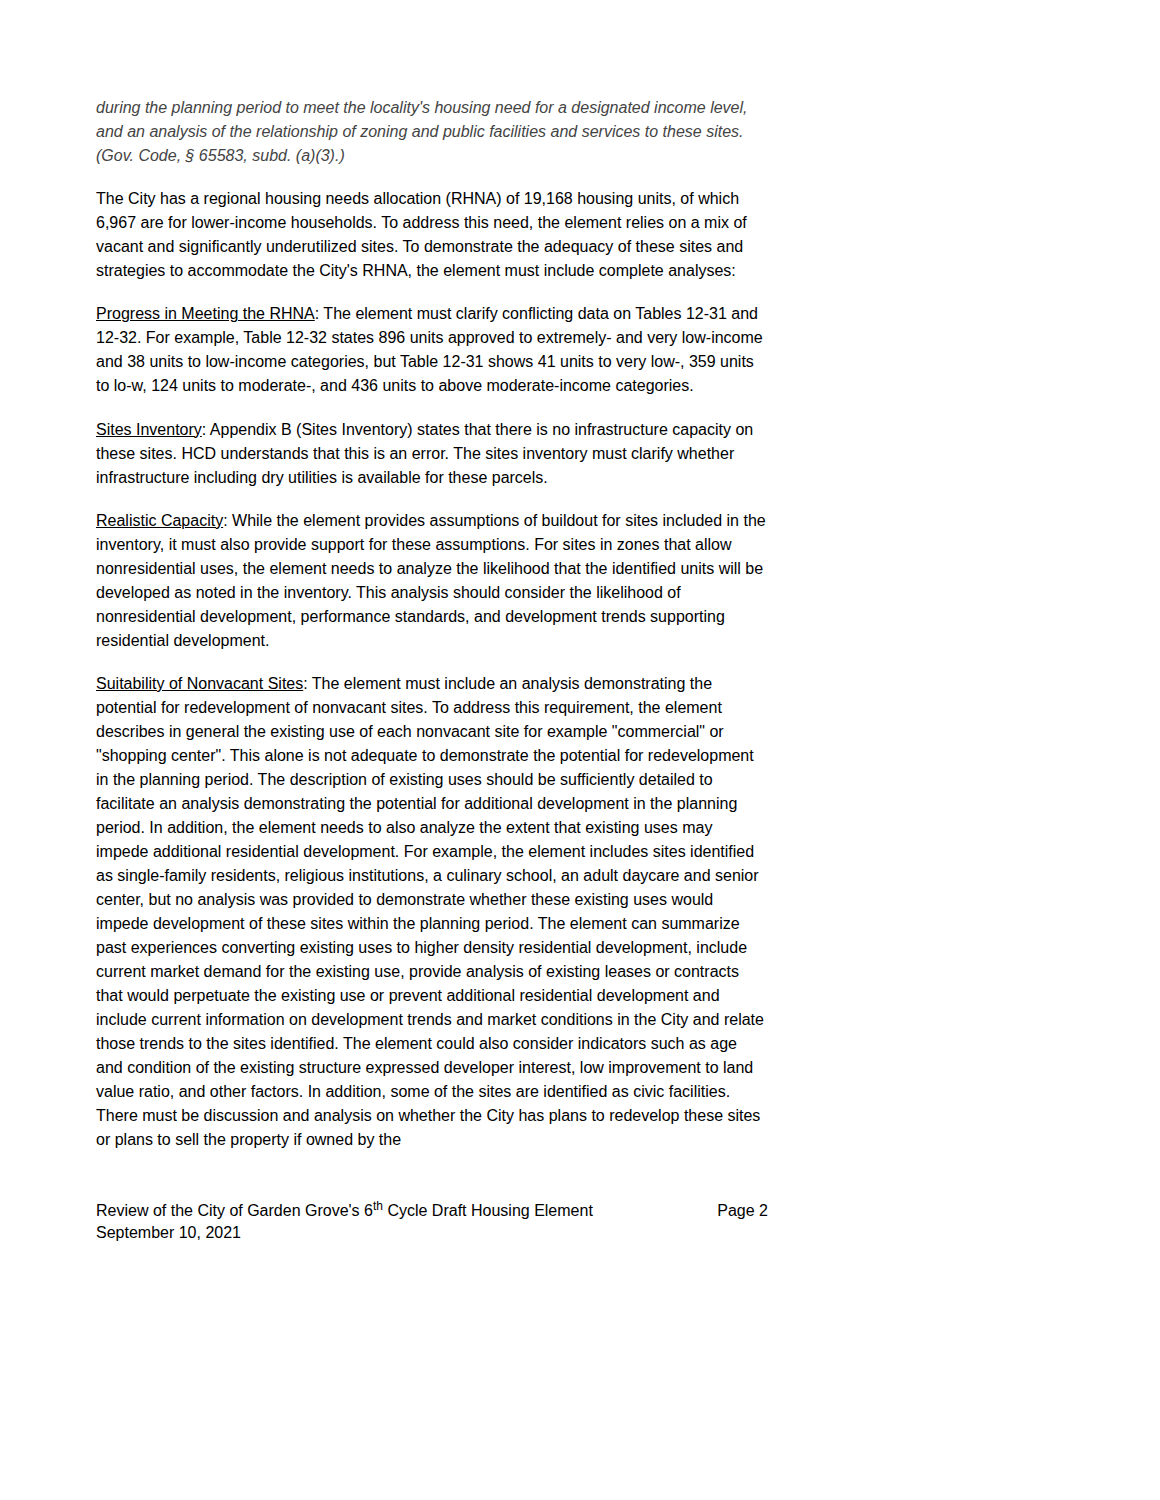during the planning period to meet the locality's housing need for a designated income level, and an analysis of the relationship of zoning and public facilities and services to these sites. (Gov. Code, § 65583, subd. (a)(3).)
The City has a regional housing needs allocation (RHNA) of 19,168 housing units, of which 6,967 are for lower-income households. To address this need, the element relies on a mix of vacant and significantly underutilized sites. To demonstrate the adequacy of these sites and strategies to accommodate the City's RHNA, the element must include complete analyses:
Progress in Meeting the RHNA: The element must clarify conflicting data on Tables 12-31 and 12-32. For example, Table 12-32 states 896 units approved to extremely- and very low-income and 38 units to low-income categories, but Table 12-31 shows 41 units to very low-, 359 units to lo-w, 124 units to moderate-, and 436 units to above moderate-income categories.
Sites Inventory: Appendix B (Sites Inventory) states that there is no infrastructure capacity on these sites. HCD understands that this is an error. The sites inventory must clarify whether infrastructure including dry utilities is available for these parcels.
Realistic Capacity: While the element provides assumptions of buildout for sites included in the inventory, it must also provide support for these assumptions. For sites in zones that allow nonresidential uses, the element needs to analyze the likelihood that the identified units will be developed as noted in the inventory. This analysis should consider the likelihood of nonresidential development, performance standards, and development trends supporting residential development.
Suitability of Nonvacant Sites: The element must include an analysis demonstrating the potential for redevelopment of nonvacant sites. To address this requirement, the element describes in general the existing use of each nonvacant site for example "commercial" or "shopping center". This alone is not adequate to demonstrate the potential for redevelopment in the planning period. The description of existing uses should be sufficiently detailed to facilitate an analysis demonstrating the potential for additional development in the planning period. In addition, the element needs to also analyze the extent that existing uses may impede additional residential development. For example, the element includes sites identified as single-family residents, religious institutions, a culinary school, an adult daycare and senior center, but no analysis was provided to demonstrate whether these existing uses would impede development of these sites within the planning period. The element can summarize past experiences converting existing uses to higher density residential development, include current market demand for the existing use, provide analysis of existing leases or contracts that would perpetuate the existing use or prevent additional residential development and include current information on development trends and market conditions in the City and relate those trends to the sites identified. The element could also consider indicators such as age and condition of the existing structure expressed developer interest, low improvement to land value ratio, and other factors. In addition, some of the sites are identified as civic facilities. There must be discussion and analysis on whether the City has plans to redevelop these sites or plans to sell the property if owned by the
Review of the City of Garden Grove's 6th Cycle Draft Housing Element
September 10, 2021
Page 2